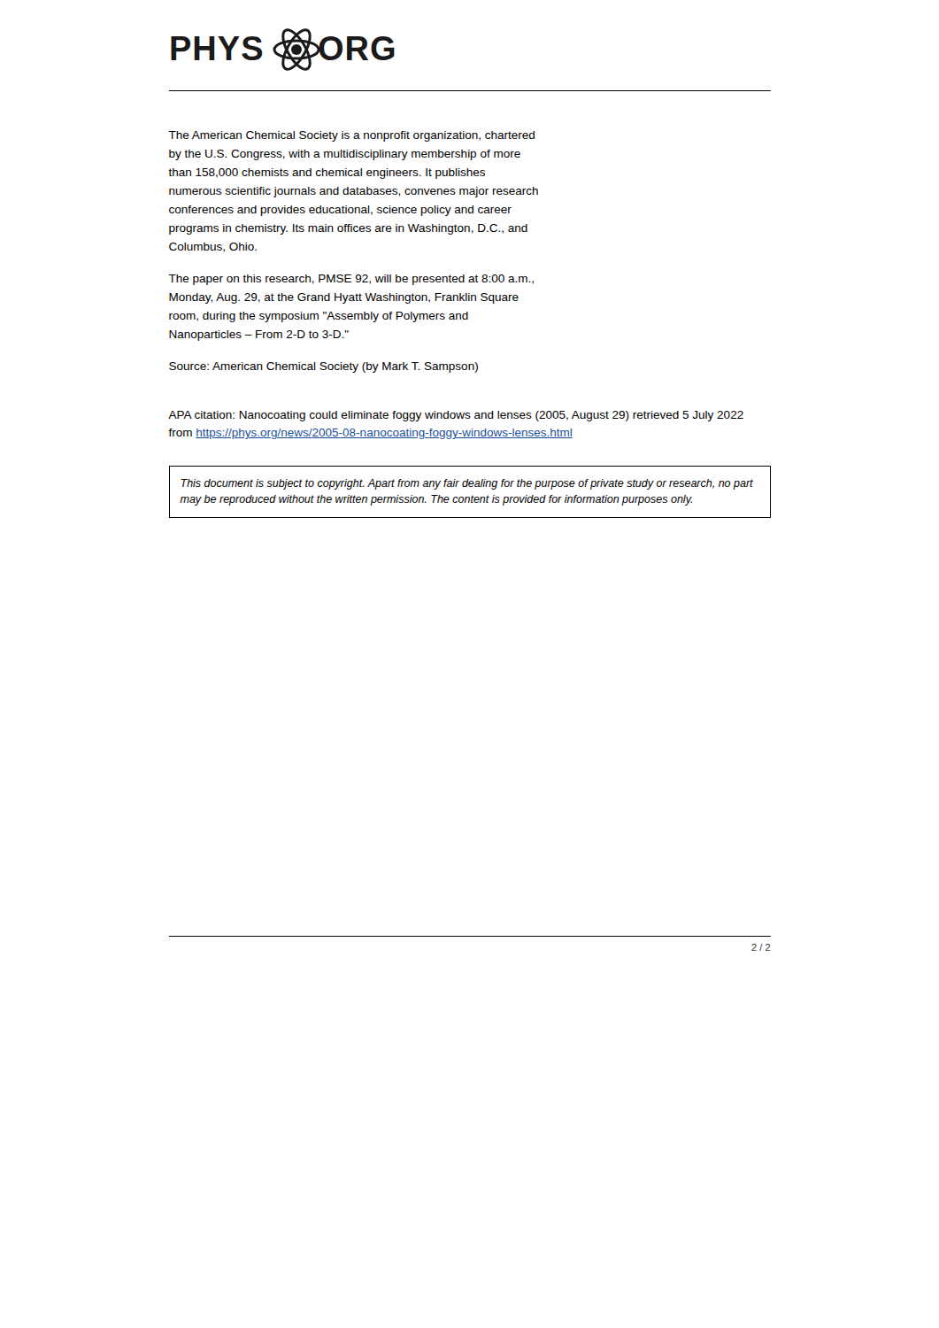PHYS ORG
The American Chemical Society is a nonprofit organization, chartered by the U.S. Congress, with a multidisciplinary membership of more than 158,000 chemists and chemical engineers. It publishes numerous scientific journals and databases, convenes major research conferences and provides educational, science policy and career programs in chemistry. Its main offices are in Washington, D.C., and Columbus, Ohio.
The paper on this research, PMSE 92, will be presented at 8:00 a.m., Monday, Aug. 29, at the Grand Hyatt Washington, Franklin Square room, during the symposium "Assembly of Polymers and Nanoparticles – From 2-D to 3-D."
Source: American Chemical Society (by Mark T. Sampson)
APA citation: Nanocoating could eliminate foggy windows and lenses (2005, August 29) retrieved 5 July 2022 from https://phys.org/news/2005-08-nanocoating-foggy-windows-lenses.html
This document is subject to copyright. Apart from any fair dealing for the purpose of private study or research, no part may be reproduced without the written permission. The content is provided for information purposes only.
2 / 2